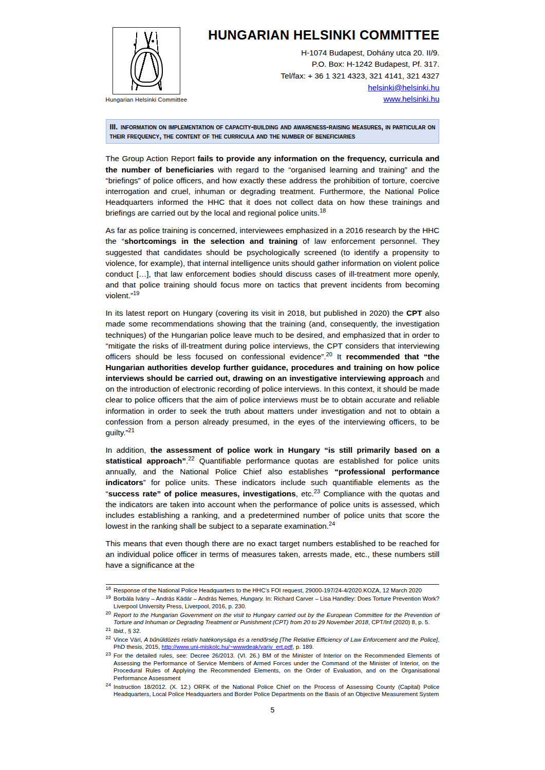Hungarian Helsinki Committee
HUNGARIAN HELSINKI COMMITTEE
H-1074 Budapest, Dohány utca 20. II/9.
P.O. Box: H-1242 Budapest, Pf. 317.
Tel/fax: + 36 1 321 4323, 321 4141, 321 4327
helsinki@helsinki.hu
www.helsinki.hu
III. Information on implementation of capacity-building and awareness-raising measures, in particular on their frequency, the content of the curricula and the number of beneficiaries
The Group Action Report fails to provide any information on the frequency, curricula and the number of beneficiaries with regard to the “organised learning and training” and the “briefings” of police officers, and how exactly these address the prohibition of torture, coercive interrogation and cruel, inhuman or degrading treatment. Furthermore, the National Police Headquarters informed the HHC that it does not collect data on how these trainings and briefings are carried out by the local and regional police units.18
As far as police training is concerned, interviewees emphasized in a 2016 research by the HHC the “shortcomings in the selection and training of law enforcement personnel. They suggested that candidates should be psychologically screened (to identify a propensity to violence, for example), that internal intelligence units should gather information on violent police conduct […], that law enforcement bodies should discuss cases of ill-treatment more openly, and that police training should focus more on tactics that prevent incidents from becoming violent.”19
In its latest report on Hungary (covering its visit in 2018, but published in 2020) the CPT also made some recommendations showing that the training (and, consequently, the investigation techniques) of the Hungarian police leave much to be desired, and emphasized that in order to “mitigate the risks of ill-treatment during police interviews, the CPT considers that interviewing officers should be less focused on confessional evidence”.20 It recommended that “the Hungarian authorities develop further guidance, procedures and training on how police interviews should be carried out, drawing on an investigative interviewing approach and on the introduction of electronic recording of police interviews. In this context, it should be made clear to police officers that the aim of police interviews must be to obtain accurate and reliable information in order to seek the truth about matters under investigation and not to obtain a confession from a person already presumed, in the eyes of the interviewing officers, to be guilty.”21
In addition, the assessment of police work in Hungary “is still primarily based on a statistical approach”.22 Quantifiable performance quotas are established for police units annually, and the National Police Chief also establishes “professional performance indicators” for police units. These indicators include such quantifiable elements as the “success rate” of police measures, investigations, etc.23 Compliance with the quotas and the indicators are taken into account when the performance of police units is assessed, which includes establishing a ranking, and a predetermined number of police units that score the lowest in the ranking shall be subject to a separate examination.24
This means that even though there are no exact target numbers established to be reached for an individual police officer in terms of measures taken, arrests made, etc., these numbers still have a significance at the
Response of the National Police Headquarters to the HHC’s FOI request, 29000-197/24-4/2020.KOZA, 12 March 2020
Borbála Ivány – András Kádár – András Nemes, Hungary. In: Richard Carver – Lisa Handley: Does Torture Prevention Work? Liverpool University Press, Liverpool, 2016, p. 230.
Report to the Hungarian Government on the visit to Hungary carried out by the European Committee for the Prevention of Torture and Inhuman or Degrading Treatment or Punishment (CPT) from 20 to 29 November 2018, CPT/Inf (2020) 8, p. 5.
Ibid., § 32.
Vince Vári, A bűnüldözés relatív hatékonysága és a rendőrség [The Relative Efficiency of Law Enforcement and the Police], PhD thesis, 2015, http://www.uni-miskolc.hu/~wwwdeak/variv_ert.pdf, p. 189.
For the detailed rules, see: Decree 26/2013. (VI. 26.) BM of the Minister of Interior on the Recommended Elements of Assessing the Performance of Service Members of Armed Forces under the Command of the Minister of Interior, on the Procedural Rules of Applying the Recommended Elements, on the Order of Evaluation, and on the Organisational Performance Assessment
Instruction 18/2012. (X. 12.) ORFK of the National Police Chief on the Process of Assessing County (Capital) Police Headquarters, Local Police Headquarters and Border Police Departments on the Basis of an Objective Measurement System
5